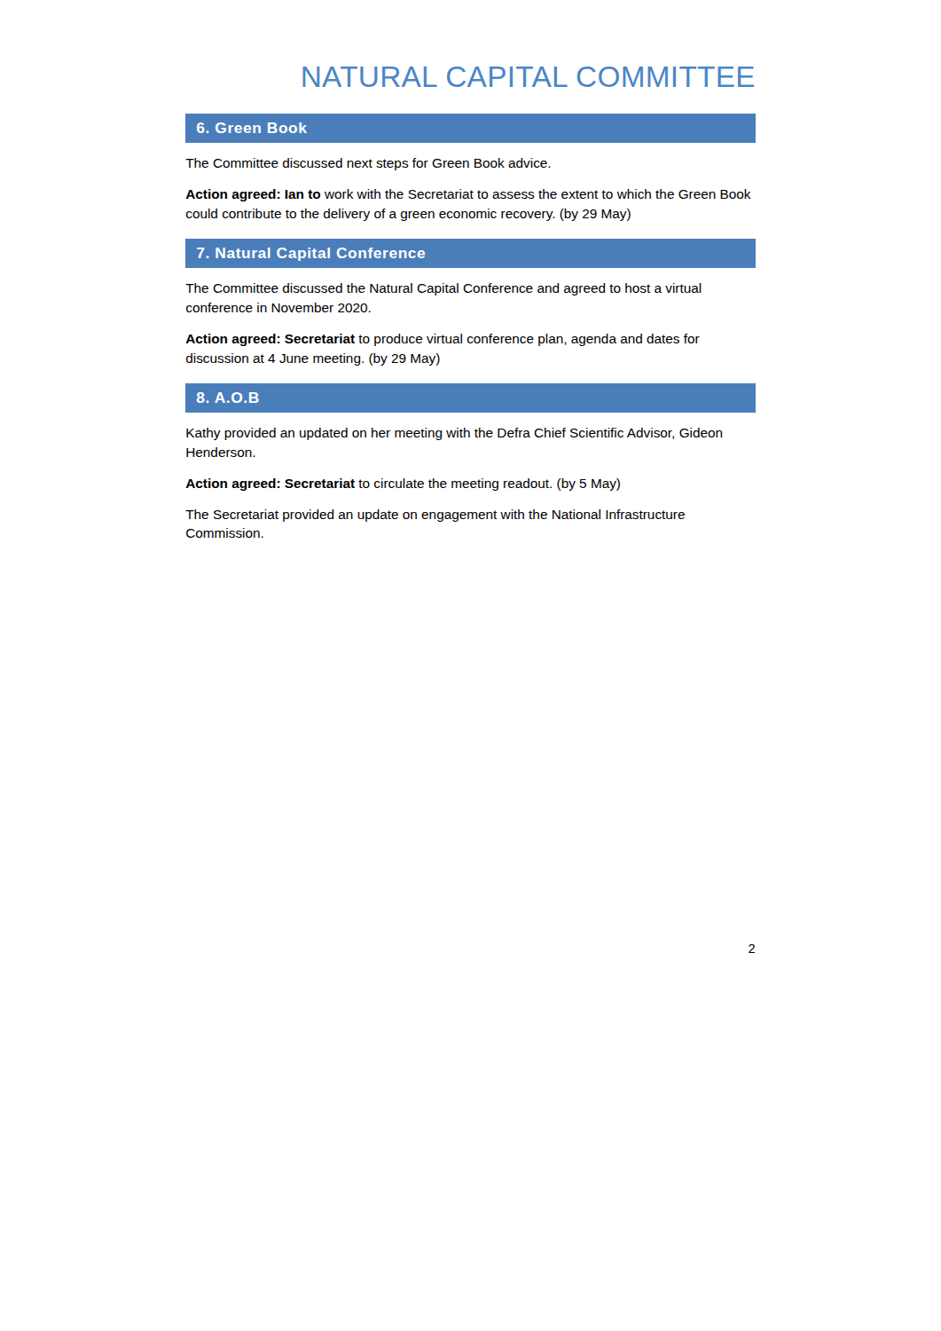NATURAL CAPITAL COMMITTEE
6. Green Book
The Committee discussed next steps for Green Book advice.
Action agreed: Ian to work with the Secretariat to assess the extent to which the Green Book could contribute to the delivery of a green economic recovery. (by 29 May)
7. Natural Capital Conference
The Committee discussed the Natural Capital Conference and agreed to host a virtual conference in November 2020.
Action agreed: Secretariat to produce virtual conference plan, agenda and dates for discussion at 4 June meeting. (by 29 May)
8. A.O.B
Kathy provided an updated on her meeting with the Defra Chief Scientific Advisor, Gideon Henderson.
Action agreed: Secretariat to circulate the meeting readout. (by 5 May)
The Secretariat provided an update on engagement with the National Infrastructure Commission.
2